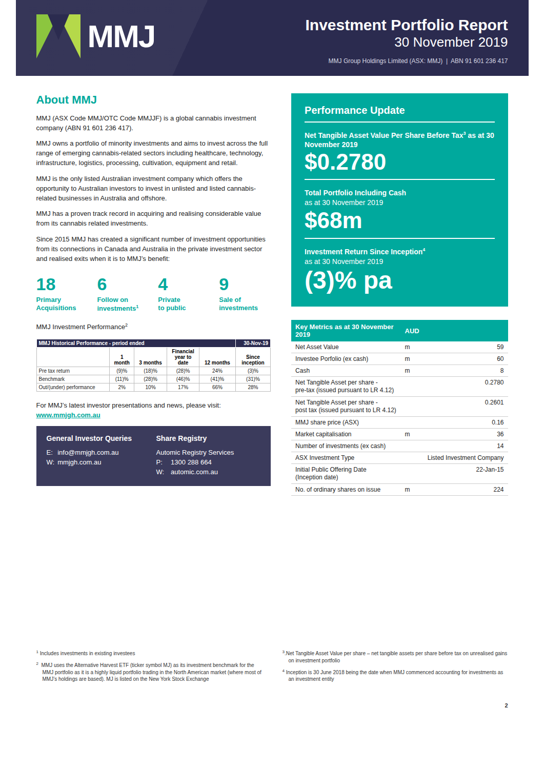MMJ
Investment Portfolio Report
30 November 2019
MMJ Group Holdings Limited (ASX: MMJ) | ABN 91 601 236 417
About MMJ
MMJ (ASX Code MMJ/OTC Code MMJJF) is a global cannabis investment company (ABN 91 601 236 417).
MMJ owns a portfolio of minority investments and aims to invest across the full range of emerging cannabis-related sectors including healthcare, technology, infrastructure, logistics, processing, cultivation, equipment and retail.
MMJ is the only listed Australian investment company which offers the opportunity to Australian investors to invest in unlisted and listed cannabis-related businesses in Australia and offshore.
MMJ has a proven track record in acquiring and realising considerable value from its cannabis related investments.
Since 2015 MMJ has created a significant number of investment opportunities from its connections in Canada and Australia in the private investment sector and realised exits when it is to MMJ’s benefit:
18
Primary
Acquisitions
6
Follow on
investments1
4
Private
to public
9
Sale of
investments
MMJ Investment Performance2
| MMJ Historical Performance - period ended | 30-Nov-19 |
| --- | --- |
| | 1 month | 3 months | Financial year to date | 12 months | Since inception |
| Pre tax return | (9)% | (18)% | (28)% | 24% | (3)% |
| Benchmark | (11)% | (28)% | (46)% | (41)% | (31)% |
| Out/(under) performance | 2% | 10% | 17% | 66% | 28% |
For MMJ’s latest investor presentations and news, please visit: www.mmjgh.com.au
General Investor Queries
| E: | info@mmjgh.com.au |
| W: | mmjgh.com.au |
Share Registry
| Automic Registry Services |
| P: | 1300 288 664 |
| W: | automic.com.au |
Performance Update
Net Tangible Asset Value Per Share Before Tax3 as at 30 November 2019
$0.2780
Total Portfolio Including Cash
as at 30 November 2019
$68m
Investment Return Since Inception4
as at 30 November 2019
(3)% pa
| Key Metrics as at 30 November 2019 | AUD | |
| --- | --- | --- |
| Net Asset Value | m | 59 |
| Investee Porfolio (ex cash) | m | 60 |
| Cash | m | 8 |
| Net Tangible Asset per share - pre-tax (issued pursuant to LR 4.12) | | 0.2780 |
| Net Tangible Asset per share - post tax (issued pursuant to LR 4.12) | | 0.2601 |
| MMJ share price (ASX) | | 0.16 |
| Market capitalisation | m | 36 |
| Number of investments (ex cash) | | 14 |
| ASX Investment Type | | Listed Investment Company |
| Initial Public Offering Date (Inception date) | | 22-Jan-15 |
| No. of ordinary shares on issue | m | 224 |
1 Includes investments in existing investees
2 MMJ uses the Alternative Harvest ETF (ticker symbol MJ) as its investment benchmark for the MMJ portfolio as it is a highly liquid portfolio trading in the North American market (where most of MMJ’s holdings are based). MJ is listed on the New York Stock Exchange
3.Net Tangible Asset Value per share – net tangible assets per share before tax on unrealised gains on investment portfolio
4 Inception is 30 June 2018 being the date when MMJ commenced accounting for investments as an investment entity
2